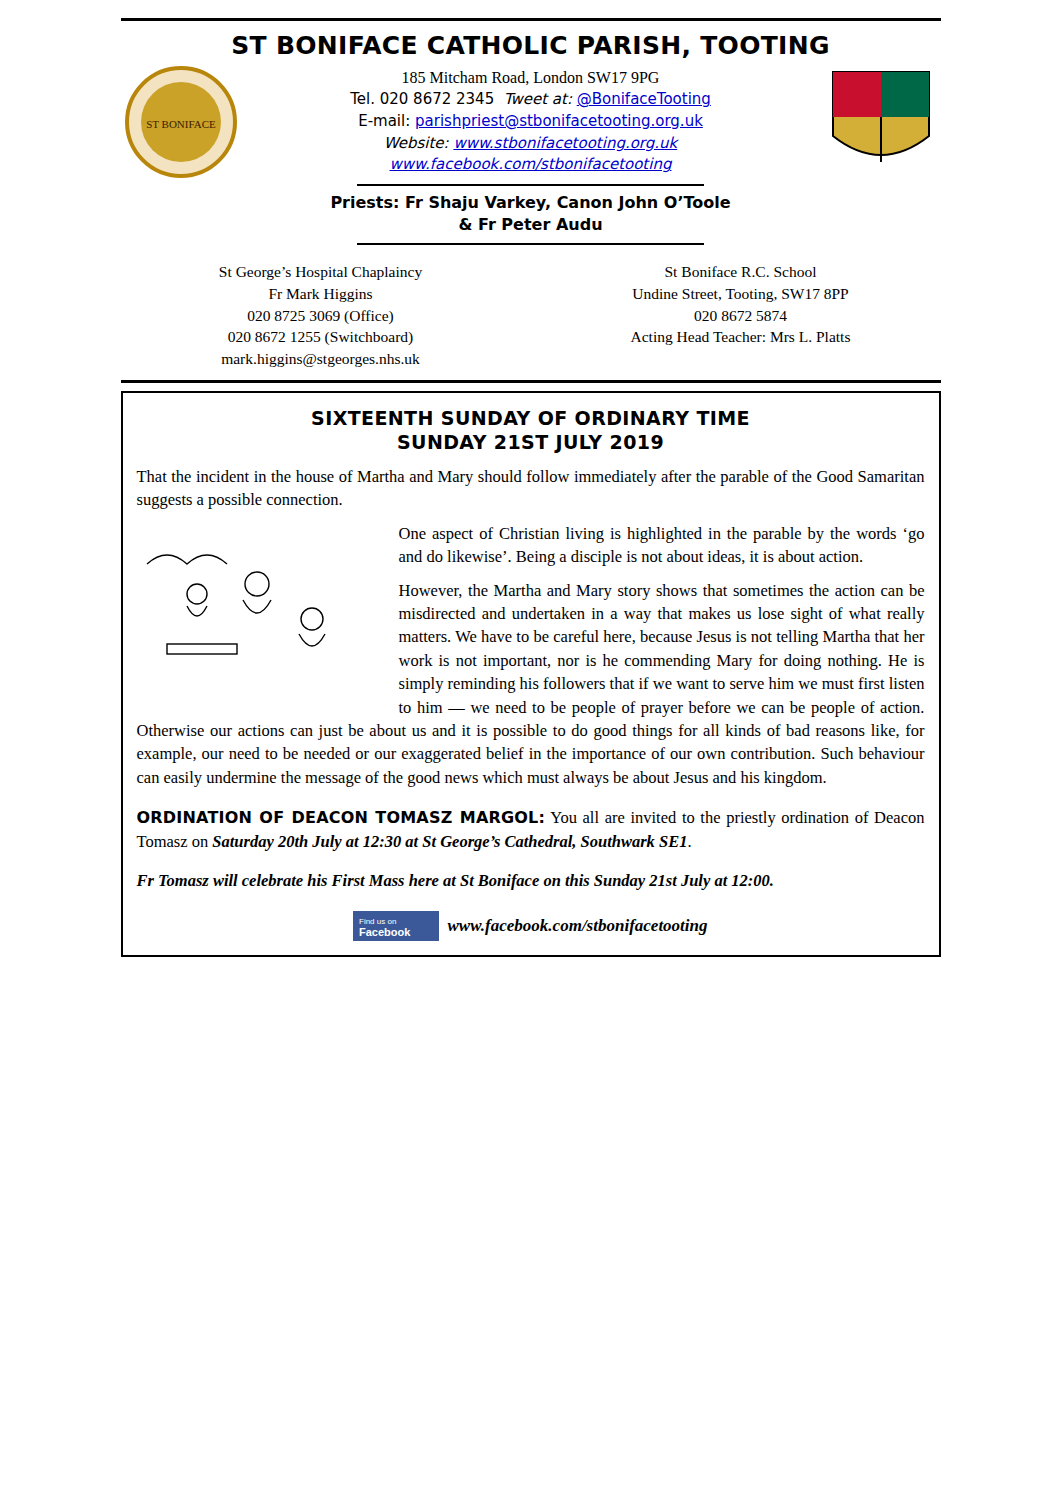ST BONIFACE CATHOLIC PARISH, TOOTING
185 Mitcham Road, London SW17 9PG
Tel. 020 8672 2345 Tweet at: @BonifaceTooting
E-mail: parishpriest@stbonifacetooting.org.uk
Website: www.stbonifacetooting.org.uk
www.facebook.com/stbonifacetooting
Priests: Fr Shaju Varkey, Canon John O’Toole
& Fr Peter Audu
St George’s Hospital Chaplaincy
Fr Mark Higgins
020 8725 3069 (Office)
020 8672 1255 (Switchboard)
mark.higgins@stgeorges.nhs.uk
St Boniface R.C. School
Undine Street, Tooting, SW17 8PP
020 8672 5874
Acting Head Teacher: Mrs L. Platts
SIXTEENTH SUNDAY OF ORDINARY TIME
SUNDAY 21ST JULY 2019
That the incident in the house of Martha and Mary should follow immediately after the parable of the Good Samaritan suggests a possible connection.
One aspect of Christian living is highlighted in the parable by the words ‘go and do likewise’. Being a disciple is not about ideas, it is about action.
However, the Martha and Mary story shows that sometimes the action can be misdirected and undertaken in a way that makes us lose sight of what really matters. We have to be careful here, because Jesus is not telling Martha that her work is not important, nor is he commending Mary for doing nothing. He is simply reminding his followers that if we want to serve him we must first listen to him — we need to be people of prayer before we can be people of action. Otherwise our actions can just be about us and it is possible to do good things for all kinds of bad reasons like, for example, our need to be needed or our exaggerated belief in the importance of our own contribution. Such behaviour can easily undermine the message of the good news which must always be about Jesus and his kingdom.
ORDINATION OF DEACON TOMASZ MARGOL: You all are invited to the priestly ordination of Deacon Tomasz on Saturday 20th July at 12:30 at St George’s Cathedral, Southwark SE1.
Fr Tomasz will celebrate his First Mass here at St Boniface on this Sunday 21st July at 12:00.
www.facebook.com/stbonifacetooting